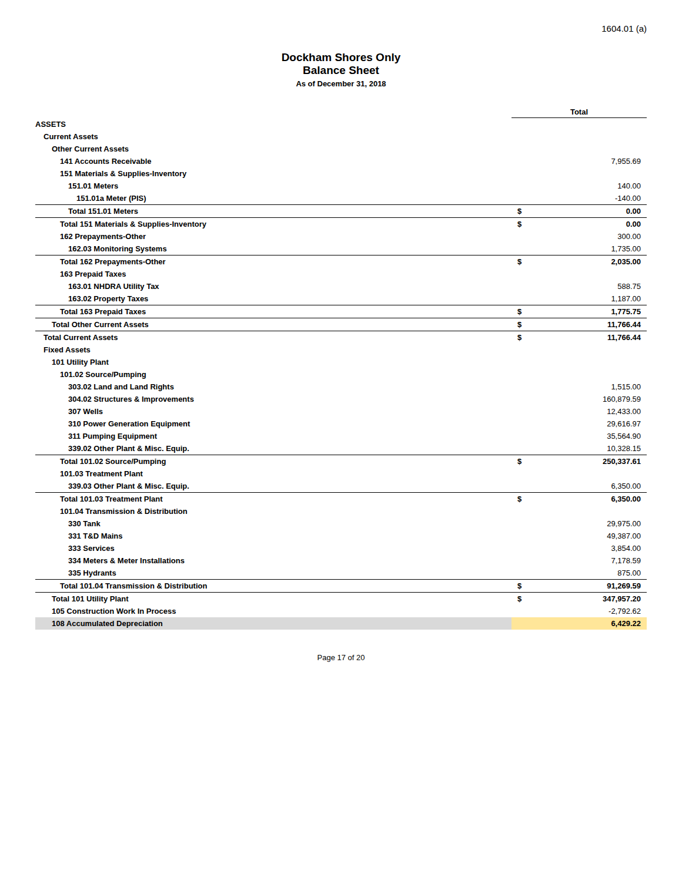1604.01 (a)
Dockham Shores Only
Balance Sheet
As of December 31, 2018
| | Total |
| ASSETS | | |
| Current Assets | | |
| Other Current Assets | | |
| 141 Accounts Receivable | | 7,955.69 |
| 151 Materials & Supplies-Inventory | | |
| 151.01 Meters | | 140.00 |
| 151.01a Meter (PIS) | | -140.00 |
| Total 151.01 Meters | $ | 0.00 |
| Total 151 Materials & Supplies-Inventory | $ | 0.00 |
| 162 Prepayments-Other | | 300.00 |
| 162.03 Monitoring Systems | | 1,735.00 |
| Total 162 Prepayments-Other | $ | 2,035.00 |
| 163 Prepaid Taxes | | |
| 163.01 NHDRA Utility Tax | | 588.75 |
| 163.02 Property Taxes | | 1,187.00 |
| Total 163 Prepaid Taxes | $ | 1,775.75 |
| Total Other Current Assets | $ | 11,766.44 |
| Total Current Assets | $ | 11,766.44 |
| Fixed Assets | | |
| 101 Utility Plant | | |
| 101.02 Source/Pumping | | |
| 303.02 Land and Land Rights | | 1,515.00 |
| 304.02 Structures & Improvements | | 160,879.59 |
| 307 Wells | | 12,433.00 |
| 310 Power Generation Equipment | | 29,616.97 |
| 311 Pumping Equipment | | 35,564.90 |
| 339.02 Other Plant & Misc. Equip. | | 10,328.15 |
| Total 101.02 Source/Pumping | $ | 250,337.61 |
| 101.03 Treatment Plant | | |
| 339.03 Other Plant & Misc. Equip. | | 6,350.00 |
| Total 101.03 Treatment Plant | $ | 6,350.00 |
| 101.04 Transmission & Distribution | | |
| 330 Tank | | 29,975.00 |
| 331 T&D Mains | | 49,387.00 |
| 333 Services | | 3,854.00 |
| 334 Meters & Meter Installations | | 7,178.59 |
| 335 Hydrants | | 875.00 |
| Total 101.04 Transmission & Distribution | $ | 91,269.59 |
| Total 101 Utility Plant | $ | 347,957.20 |
| 105 Construction Work In Process | | -2,792.62 |
| 108 Accumulated Depreciation | 6,429.22 |
Page 17 of 20